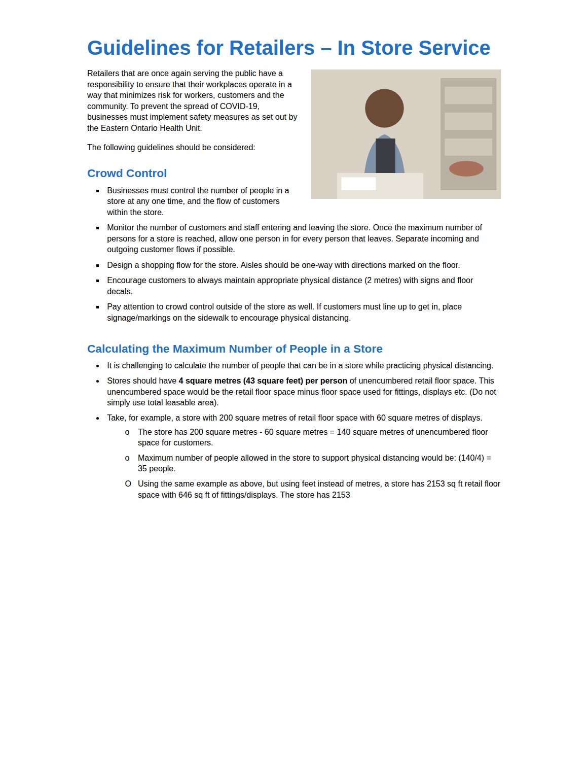Guidelines for Retailers – In Store Service
Retailers that are once again serving the public have a responsibility to ensure that their workplaces operate in a way that minimizes risk for workers, customers and the community. To prevent the spread of COVID-19, businesses must implement safety measures as set out by the Eastern Ontario Health Unit.
The following guidelines should be considered:
Crowd Control
Businesses must control the number of people in a store at any one time, and the flow of customers within the store.
Monitor the number of customers and staff entering and leaving the store. Once the maximum number of persons for a store is reached, allow one person in for every person that leaves. Separate incoming and outgoing customer flows if possible.
Design a shopping flow for the store. Aisles should be one-way with directions marked on the floor.
Encourage customers to always maintain appropriate physical distance (2 metres) with signs and floor decals.
Pay attention to crowd control outside of the store as well. If customers must line up to get in, place signage/markings on the sidewalk to encourage physical distancing.
Calculating the Maximum Number of People in a Store
It is challenging to calculate the number of people that can be in a store while practicing physical distancing.
Stores should have 4 square metres (43 square feet) per person of unencumbered retail floor space. This unencumbered space would be the retail floor space minus floor space used for fittings, displays etc. (Do not simply use total leasable area).
Take, for example, a store with 200 square metres of retail floor space with 60 square metres of displays.
The store has 200 square metres - 60 square metres = 140 square metres of unencumbered floor space for customers.
Maximum number of people allowed in the store to support physical distancing would be: (140/4) = 35 people.
Using the same example as above, but using feet instead of metres, a store has 2153 sq ft retail floor space with 646 sq ft of fittings/displays. The store has 2153